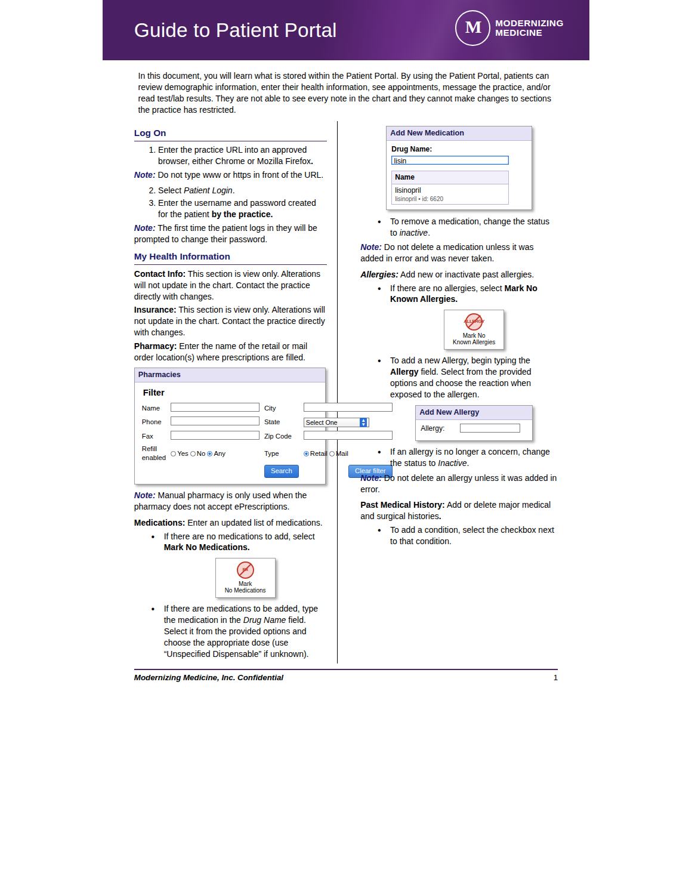Guide to Patient Portal
M
Modernizing
Medicine
In this document, you will learn what is stored within the Patient Portal. By using the Patient Portal, patients can review demographic information, enter their health information, see appointments, message the practice, and/or read test/lab results. They are not able to see every note in the chart and they cannot make changes to sections the practice has restricted.
Log On
Enter the practice URL into an approved browser, either Chrome or Mozilla Firefox.
Note: Do not type www or https in front of the URL.
Select Patient Login.
Enter the username and password created for the patient by the practice.
Note: The first time the patient logs in they will be prompted to change their password.
My Health Information
Contact Info: This section is view only. Alterations will not update in the chart. Contact the practice directly with changes.
Insurance: This section is view only. Alterations will not update in the chart. Contact the practice directly with changes.
Pharmacy: Enter the name of the retail or mail order location(s) where prescriptions are filled.
Pharmacies
Filter
| Name | | City | |
| Phone | | State | Select One ▲ ▼ |
| Fax | | Zip Code | |
| Refill enabled | Yes No Any | Type | Retail Mail |
| | | Search | Clear filter |
Note: Manual pharmacy is only used when the pharmacy does not accept ePrescriptions.
Medications: Enter an updated list of medications.
If there are no medications to add, select Mark No Medications.
Rx
Mark
No Medications
If there are medications to be added, type the medication in the Drug Name field. Select it from the provided options and choose the appropriate dose (use “Unspecified Dispensable” if unknown).
Add New Medication
Drug Name:
lisin
Name
lisinopril lisinopril • id: 6620
To remove a medication, change the status to inactive.
Note: Do not delete a medication unless it was added in error and was never taken.
Allergies: Add new or inactivate past allergies.
If there are no allergies, select Mark No Known Allergies.
ALLERGY
Mark No
Known Allergies
To add a new Allergy, begin typing the Allergy field. Select from the provided options and choose the reaction when exposed to the allergen.
Add New Allergy
Allergy:
If an allergy is no longer a concern, change the status to Inactive.
Note: Do not delete an allergy unless it was added in error.
Past Medical History: Add or delete major medical and surgical histories.
To add a condition, select the checkbox next to that condition.
Modernizing Medicine, Inc. Confidential
1